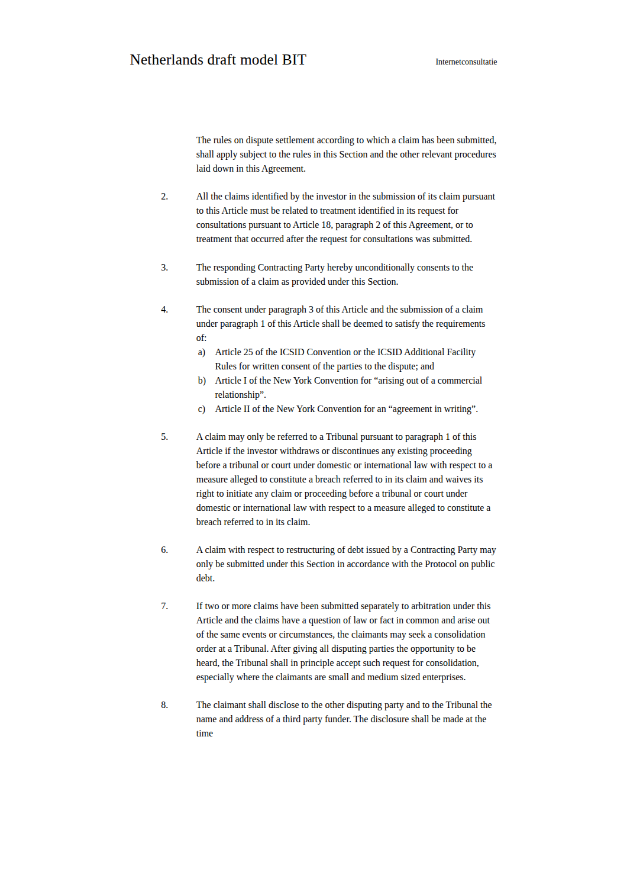Netherlands draft model BIT
Internetconsultatie
The rules on dispute settlement according to which a claim has been submitted, shall apply subject to the rules in this Section and the other relevant procedures laid down in this Agreement.
2. All the claims identified by the investor in the submission of its claim pursuant to this Article must be related to treatment identified in its request for consultations pursuant to Article 18, paragraph 2 of this Agreement, or to treatment that occurred after the request for consultations was submitted.
3. The responding Contracting Party hereby unconditionally consents to the submission of a claim as provided under this Section.
4. The consent under paragraph 3 of this Article and the submission of a claim under paragraph 1 of this Article shall be deemed to satisfy the requirements of:
a) Article 25 of the ICSID Convention or the ICSID Additional Facility Rules for written consent of the parties to the dispute; and
b) Article I of the New York Convention for “arising out of a commercial relationship”.
c) Article II of the New York Convention for an “agreement in writing”.
5. A claim may only be referred to a Tribunal pursuant to paragraph 1 of this Article if the investor withdraws or discontinues any existing proceeding before a tribunal or court under domestic or international law with respect to a measure alleged to constitute a breach referred to in its claim and waives its right to initiate any claim or proceeding before a tribunal or court under domestic or international law with respect to a measure alleged to constitute a breach referred to in its claim.
6. A claim with respect to restructuring of debt issued by a Contracting Party may only be submitted under this Section in accordance with the Protocol on public debt.
7. If two or more claims have been submitted separately to arbitration under this Article and the claims have a question of law or fact in common and arise out of the same events or circumstances, the claimants may seek a consolidation order at a Tribunal. After giving all disputing parties the opportunity to be heard, the Tribunal shall in principle accept such request for consolidation, especially where the claimants are small and medium sized enterprises.
8. The claimant shall disclose to the other disputing party and to the Tribunal the name and address of a third party funder. The disclosure shall be made at the time